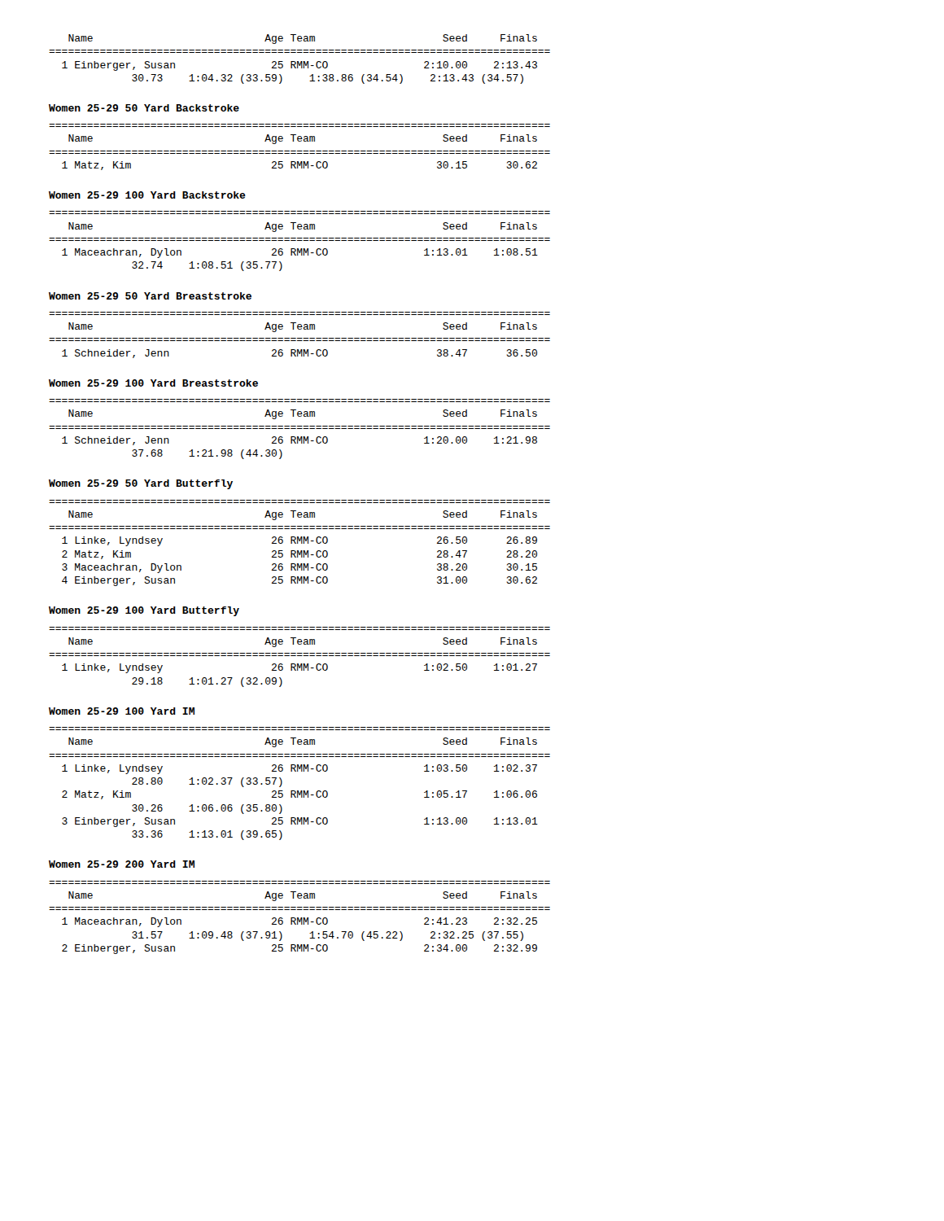Name                           Age Team                    Seed     Finals
===============================================================================
  1 Einberger, Susan               25 RMM-CO               2:10.00    2:13.43
             30.73    1:04.32 (33.59)    1:38.86 (34.54)    2:13.43 (34.57)
Women 25-29 50 Yard Backstroke
===============================================================================
   Name                           Age Team                    Seed     Finals
===============================================================================
  1 Matz, Kim                      25 RMM-CO                 30.15      30.62
Women 25-29 100 Yard Backstroke
===============================================================================
   Name                           Age Team                    Seed     Finals
===============================================================================
  1 Maceachran, Dylon              26 RMM-CO               1:13.01    1:08.51
             32.74    1:08.51 (35.77)
Women 25-29 50 Yard Breaststroke
===============================================================================
   Name                           Age Team                    Seed     Finals
===============================================================================
  1 Schneider, Jenn                26 RMM-CO                 38.47      36.50
Women 25-29 100 Yard Breaststroke
===============================================================================
   Name                           Age Team                    Seed     Finals
===============================================================================
  1 Schneider, Jenn                26 RMM-CO               1:20.00    1:21.98
             37.68    1:21.98 (44.30)
Women 25-29 50 Yard Butterfly
===============================================================================
   Name                           Age Team                    Seed     Finals
===============================================================================
  1 Linke, Lyndsey                 26 RMM-CO                 26.50      26.89
  2 Matz, Kim                      25 RMM-CO                 28.47      28.20
  3 Maceachran, Dylon              26 RMM-CO                 38.20      30.15
  4 Einberger, Susan               25 RMM-CO                 31.00      30.62
Women 25-29 100 Yard Butterfly
===============================================================================
   Name                           Age Team                    Seed     Finals
===============================================================================
  1 Linke, Lyndsey                 26 RMM-CO               1:02.50    1:01.27
             29.18    1:01.27 (32.09)
Women 25-29 100 Yard IM
===============================================================================
   Name                           Age Team                    Seed     Finals
===============================================================================
  1 Linke, Lyndsey                 26 RMM-CO               1:03.50    1:02.37
             28.80    1:02.37 (33.57)
  2 Matz, Kim                      25 RMM-CO               1:05.17    1:06.06
             30.26    1:06.06 (35.80)
  3 Einberger, Susan               25 RMM-CO               1:13.00    1:13.01
             33.36    1:13.01 (39.65)
Women 25-29 200 Yard IM
===============================================================================
   Name                           Age Team                    Seed     Finals
===============================================================================
  1 Maceachran, Dylon              26 RMM-CO               2:41.23    2:32.25
             31.57    1:09.48 (37.91)    1:54.70 (45.22)    2:32.25 (37.55)
  2 Einberger, Susan               25 RMM-CO               2:34.00    2:32.99